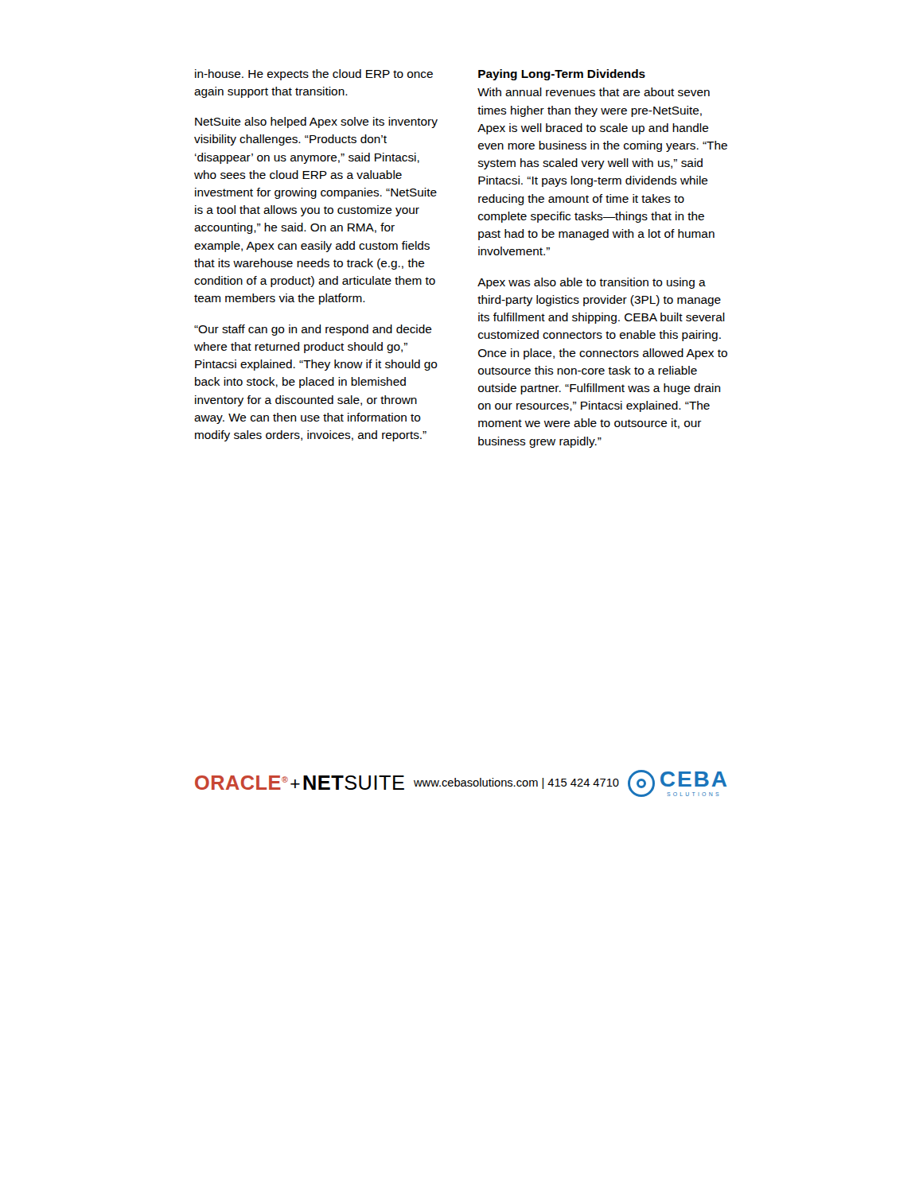in-house. He expects the cloud ERP to once again support that transition.
NetSuite also helped Apex solve its inventory visibility challenges. “Products don’t ‘disappear’ on us anymore,” said Pintacsi, who sees the cloud ERP as a valuable investment for growing companies. “NetSuite is a tool that allows you to customize your accounting,” he said. On an RMA, for example, Apex can easily add custom fields that its warehouse needs to track (e.g., the condition of a product) and articulate them to team members via the platform.
“Our staff can go in and respond and decide where that returned product should go,” Pintacsi explained. “They know if it should go back into stock, be placed in blemished inventory for a discounted sale, or thrown away. We can then use that information to modify sales orders, invoices, and reports.”
Paying Long-Term Dividends
With annual revenues that are about seven times higher than they were pre-NetSuite, Apex is well braced to scale up and handle even more business in the coming years. “The system has scaled very well with us,” said Pintacsi. “It pays long-term dividends while reducing the amount of time it takes to complete specific tasks—things that in the past had to be managed with a lot of human involvement.”
Apex was also able to transition to using a third-party logistics provider (3PL) to manage its fulfillment and shipping. CEBA built several customized connectors to enable this pairing. Once in place, the connectors allowed Apex to outsource this non-core task to a reliable outside partner. “Fulfillment was a huge drain on our resources,” Pintacsi explained. “The moment we were able to outsource it, our business grew rapidly.”
ORACLE®+NET SUITE
www.cebasolutions.com | 415 424 4710
CEBA SOLUTIONS